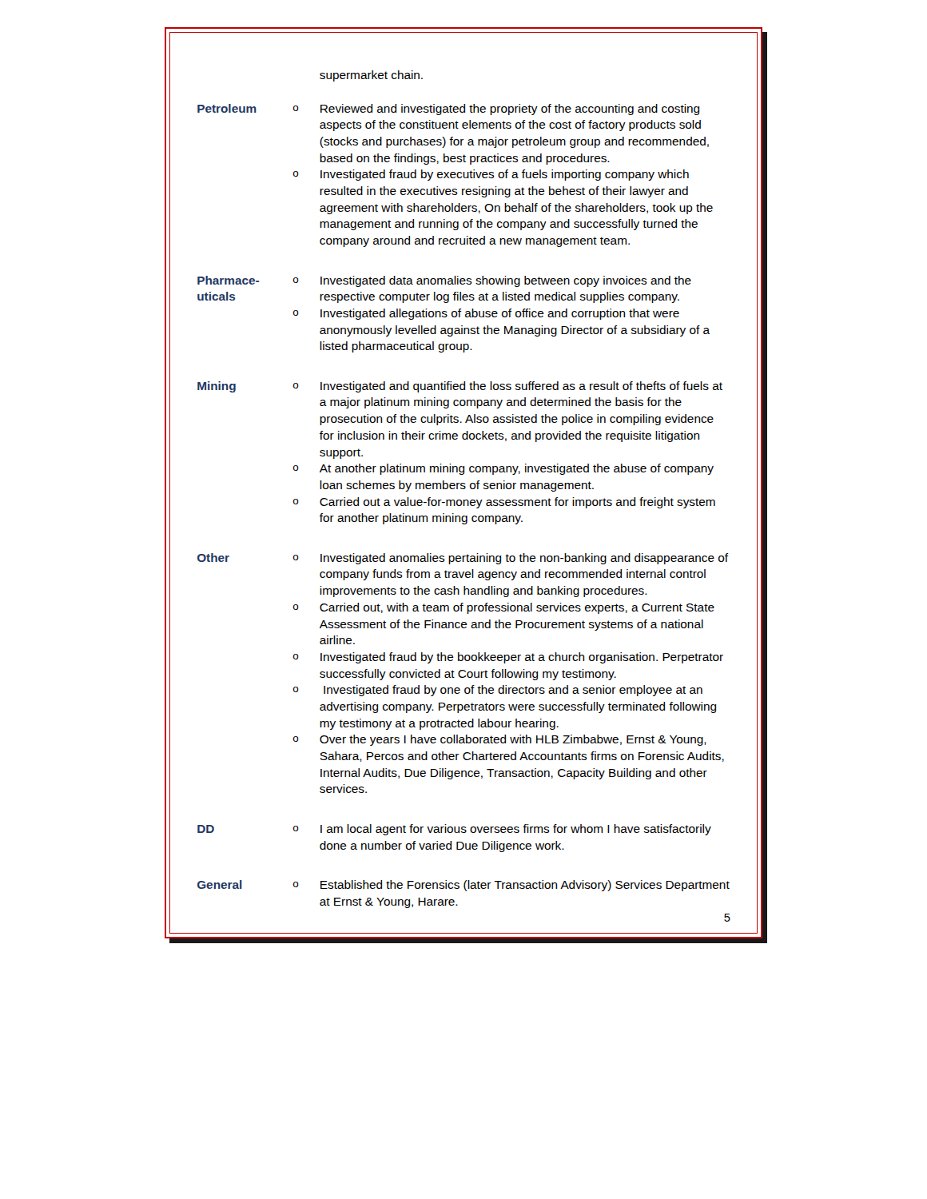| | | supermarket chain. |
| Petroleum | o | Reviewed and investigated the propriety of the accounting and costing aspects of the constituent elements of the cost of factory products sold (stocks and purchases) for a major petroleum group and recommended, based on the findings, best practices and procedures. |
| | o | Investigated fraud by executives of a fuels importing company which resulted in the executives resigning at the behest of their lawyer and agreement with shareholders, On behalf of the shareholders, took up the management and running of the company and successfully turned the company around and recruited a new management team. |
| Pharmace- uticals | o | Investigated data anomalies showing between copy invoices and the respective computer log files at a listed medical supplies company. |
| | o | Investigated allegations of abuse of office and corruption that were anonymously levelled against the Managing Director of a subsidiary of a listed pharmaceutical group. |
| Mining | o | Investigated and quantified the loss suffered as a result of thefts of fuels at a major platinum mining company and determined the basis for the prosecution of the culprits. Also assisted the police in compiling evidence for inclusion in their crime dockets, and provided the requisite litigation support. |
| | o | At another platinum mining company, investigated the abuse of company loan schemes by members of senior management. |
| | o | Carried out a value-for-money assessment for imports and freight system for another platinum mining company. |
| Other | o | Investigated anomalies pertaining to the non-banking and disappearance of company funds from a travel agency and recommended internal control improvements to the cash handling and banking procedures. |
| | o | Carried out, with a team of professional services experts, a Current State Assessment of the Finance and the Procurement systems of a national airline. |
| | o | Investigated fraud by the bookkeeper at a church organisation. Perpetrator successfully convicted at Court following my testimony. |
| | o | Investigated fraud by one of the directors and a senior employee at an advertising company. Perpetrators were successfully terminated following my testimony at a protracted labour hearing. |
| | o | Over the years I have collaborated with HLB Zimbabwe, Ernst & Young, Sahara, Percos and other Chartered Accountants firms on Forensic Audits, Internal Audits, Due Diligence, Transaction, Capacity Building and other services. |
| DD | o | I am local agent for various oversees firms for whom I have satisfactorily done a number of varied Due Diligence work. |
| General | o | Established the Forensics (later Transaction Advisory) Services Department at Ernst & Young, Harare. |
5